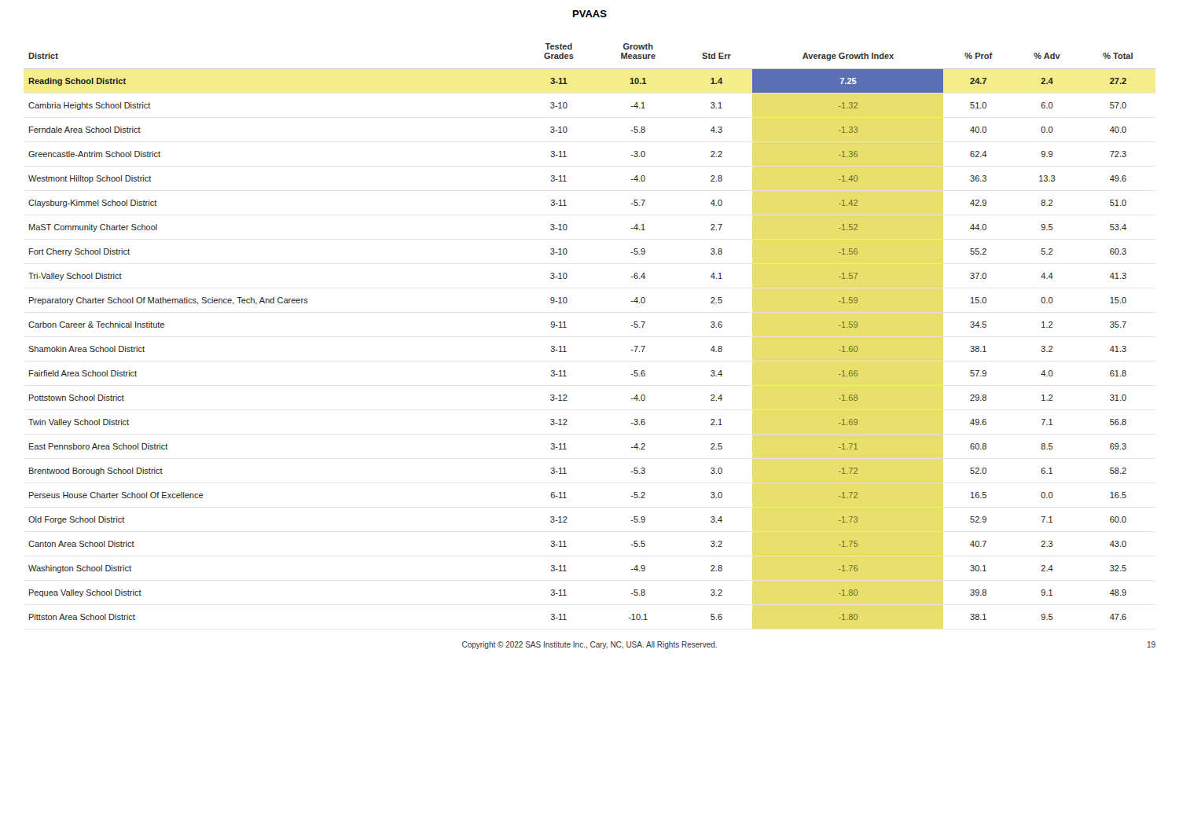PVAAS
| District | Tested Grades | Growth Measure | Std Err | Average Growth Index | % Prof | % Adv | % Total |
| --- | --- | --- | --- | --- | --- | --- | --- |
| Reading School District | 3-11 | 10.1 | 1.4 | 7.25 | 24.7 | 2.4 | 27.2 |
| Cambria Heights School District | 3-10 | -4.1 | 3.1 | -1.32 | 51.0 | 6.0 | 57.0 |
| Ferndale Area School District | 3-10 | -5.8 | 4.3 | -1.33 | 40.0 | 0.0 | 40.0 |
| Greencastle-Antrim School District | 3-11 | -3.0 | 2.2 | -1.36 | 62.4 | 9.9 | 72.3 |
| Westmont Hilltop School District | 3-11 | -4.0 | 2.8 | -1.40 | 36.3 | 13.3 | 49.6 |
| Claysburg-Kimmel School District | 3-11 | -5.7 | 4.0 | -1.42 | 42.9 | 8.2 | 51.0 |
| MaST Community Charter School | 3-10 | -4.1 | 2.7 | -1.52 | 44.0 | 9.5 | 53.4 |
| Fort Cherry School District | 3-10 | -5.9 | 3.8 | -1.56 | 55.2 | 5.2 | 60.3 |
| Tri-Valley School District | 3-10 | -6.4 | 4.1 | -1.57 | 37.0 | 4.4 | 41.3 |
| Preparatory Charter School Of Mathematics, Science, Tech, And Careers | 9-10 | -4.0 | 2.5 | -1.59 | 15.0 | 0.0 | 15.0 |
| Carbon Career & Technical Institute | 9-11 | -5.7 | 3.6 | -1.59 | 34.5 | 1.2 | 35.7 |
| Shamokin Area School District | 3-11 | -7.7 | 4.8 | -1.60 | 38.1 | 3.2 | 41.3 |
| Fairfield Area School District | 3-11 | -5.6 | 3.4 | -1.66 | 57.9 | 4.0 | 61.8 |
| Pottstown School District | 3-12 | -4.0 | 2.4 | -1.68 | 29.8 | 1.2 | 31.0 |
| Twin Valley School District | 3-12 | -3.6 | 2.1 | -1.69 | 49.6 | 7.1 | 56.8 |
| East Pennsboro Area School District | 3-11 | -4.2 | 2.5 | -1.71 | 60.8 | 8.5 | 69.3 |
| Brentwood Borough School District | 3-11 | -5.3 | 3.0 | -1.72 | 52.0 | 6.1 | 58.2 |
| Perseus House Charter School Of Excellence | 6-11 | -5.2 | 3.0 | -1.72 | 16.5 | 0.0 | 16.5 |
| Old Forge School District | 3-12 | -5.9 | 3.4 | -1.73 | 52.9 | 7.1 | 60.0 |
| Canton Area School District | 3-11 | -5.5 | 3.2 | -1.75 | 40.7 | 2.3 | 43.0 |
| Washington School District | 3-11 | -4.9 | 2.8 | -1.76 | 30.1 | 2.4 | 32.5 |
| Pequea Valley School District | 3-11 | -5.8 | 3.2 | -1.80 | 39.8 | 9.1 | 48.9 |
| Pittston Area School District | 3-11 | -10.1 | 5.6 | -1.80 | 38.1 | 9.5 | 47.6 |
Copyright © 2022 SAS Institute Inc., Cary, NC, USA. All Rights Reserved. 19